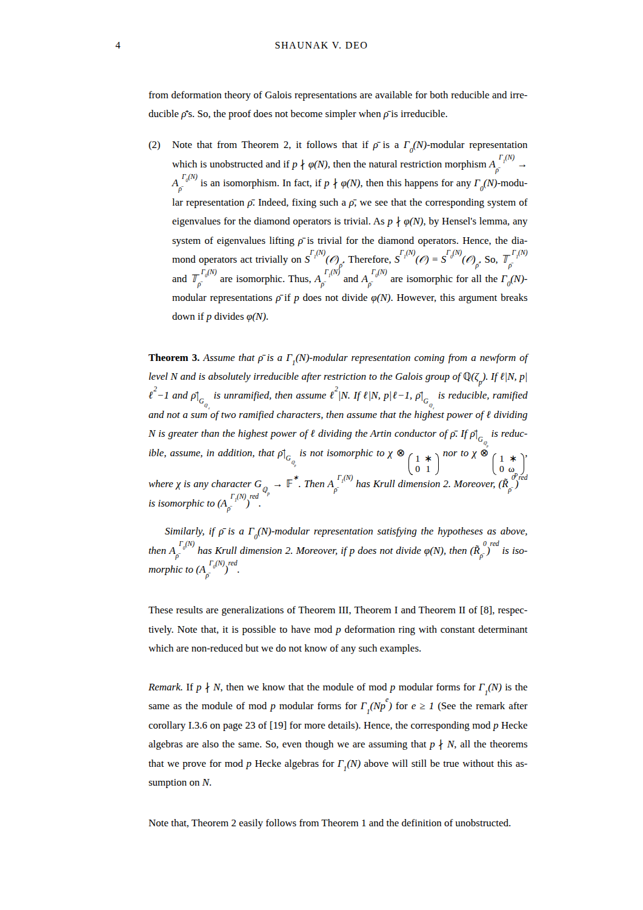4
Shaunak V. Deo
from deformation theory of Galois representations are available for both reducible and irreducible ρ̄'s. So, the proof does not become simpler when ρ̄ is irreducible.
(2)
Note that from Theorem 2, it follows that if ρ̄ is a Γ0(N)-modular representation which is unobstructed and if p ∤ φ(N), then the natural restriction morphism Aρ̄Γ1(N) → Aρ̄Γ0(N) is an isomorphism. In fact, if p ∤ φ(N), then this happens for any Γ0(N)-modular representation ρ̄. Indeed, fixing such a ρ̄, we see that the corresponding system of eigenvalues for the diamond operators is trivial. As p ∤ φ(N), by Hensel's lemma, any system of eigenvalues lifting ρ̄ is trivial for the diamond operators. Hence, the diamond operators act trivially on SΓ1(N)(𝒪)ρ̄. Therefore, SΓ1(N)(𝒪) = SΓ0(N)(𝒪)ρ̄. So, 𝕋ρ̄Γ1(N) and 𝕋ρ̄Γ0(N) are isomorphic. Thus, Aρ̄Γ1(N) and Aρ̄Γ0(N) are isomorphic for all the Γ0(N)-modular representations ρ̄ if p does not divide φ(N). However, this argument breaks down if p divides φ(N).
Theorem 3. Assume that ρ̄ is a Γ1(N)-modular representation coming from a newform of level N and is absolutely irreducible after restriction to the Galois group of ℚ(ζp). If ℓ|N, p|ℓ2−1 and ρ̄|Gℚℓ is unramified, then assume ℓ2|N. If ℓ|N, p|ℓ−1, ρ̄|Gℚℓ is reducible, ramified and not a sum of two ramified characters, then assume that the highest power of ℓ dividing N is greater than the highest power of ℓ dividing the Artin conductor of ρ̄. If ρ̄|Gℚp is reducible, assume, in addition, that ρ̄|Gℚp is not isomorphic to χ ⊗ 1∗01 nor to χ ⊗ 1∗0 ωp, where χ is any character Gℚp → 𝔽∗. Then Aρ̄Γ1(N) has Krull dimension 2. Moreover, (R̃ρ̄0)red is isomorphic to (Aρ̄Γ1(N))red.
Similarly, if ρ̄ is a Γ0(N)-modular representation satisfying the hypotheses as above, then Aρ̄Γ0(N) has Krull dimension 2. Moreover, if p does not divide φ(N), then (R̃ρ̄0)red is isomorphic to (Aρ̄Γ0(N))red.
These results are generalizations of Theorem III, Theorem I and Theorem II of [8], respectively. Note that, it is possible to have mod p deformation ring with constant determinant which are non-reduced but we do not know of any such examples.
Remark. If p ∤ N, then we know that the module of mod p modular forms for Γ1(N) is the same as the module of mod p modular forms for Γ1(Npe) for e ≥ 1 (See the remark after corollary I.3.6 on page 23 of [19] for more details). Hence, the corresponding mod p Hecke algebras are also the same. So, even though we are assuming that p ∤ N, all the theorems that we prove for mod p Hecke algebras for Γ1(N) above will still be true without this assumption on N.
Note that, Theorem 2 easily follows from Theorem 1 and the definition of unobstructed.